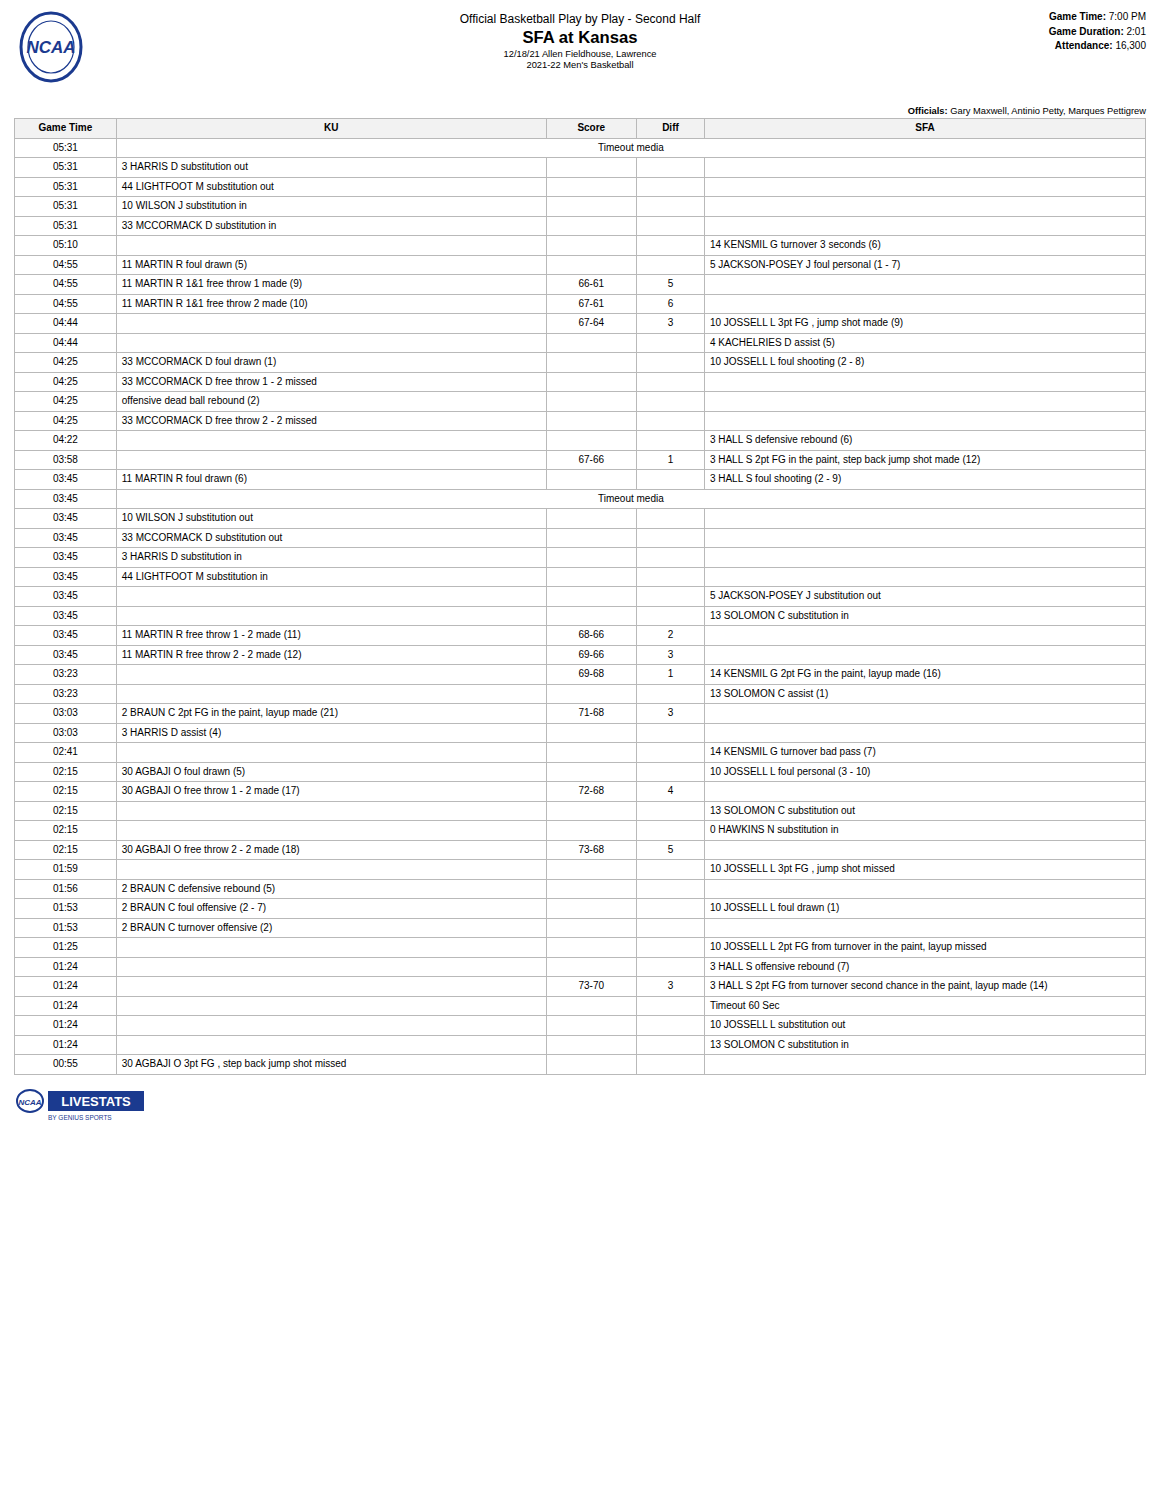NCAA
Official Basketball Play by Play - Second Half
SFA at Kansas
12/18/21 Allen Fieldhouse, Lawrence
2021-22 Men's Basketball
Game Time: 7:00 PM
Game Duration: 2:01
Attendance: 16,300
Officials: Gary Maxwell, Antinio Petty, Marques Pettigrew
| Game Time | KU | Score | Diff | SFA |
| --- | --- | --- | --- | --- |
| 05:31 | Timeout media |
| 05:31 | 3 HARRIS D substitution out | | | |
| 05:31 | 44 LIGHTFOOT M substitution out | | | |
| 05:31 | 10 WILSON J substitution in | | | |
| 05:31 | 33 MCCORMACK D substitution in | | | |
| 05:10 | | | | 14 KENSMIL G turnover 3 seconds (6) |
| 04:55 | 11 MARTIN R foul drawn (5) | | | 5 JACKSON-POSEY J foul personal (1 - 7) |
| 04:55 | 11 MARTIN R 1&1 free throw 1 made (9) | 66-61 | 5 | |
| 04:55 | 11 MARTIN R 1&1 free throw 2 made (10) | 67-61 | 6 | |
| 04:44 | | 67-64 | 3 | 10 JOSSELL L 3pt FG , jump shot made (9) |
| 04:44 | | | | 4 KACHELRIES D assist (5) |
| 04:25 | 33 MCCORMACK D foul drawn (1) | | | 10 JOSSELL L foul shooting (2 - 8) |
| 04:25 | 33 MCCORMACK D free throw 1 - 2 missed | | | |
| 04:25 | offensive dead ball rebound (2) | | | |
| 04:25 | 33 MCCORMACK D free throw 2 - 2 missed | | | |
| 04:22 | | | | 3 HALL S defensive rebound (6) |
| 03:58 | | 67-66 | 1 | 3 HALL S 2pt FG in the paint, step back jump shot made (12) |
| 03:45 | 11 MARTIN R foul drawn (6) | | | 3 HALL S foul shooting (2 - 9) |
| 03:45 | Timeout media |
| 03:45 | 10 WILSON J substitution out | | | |
| 03:45 | 33 MCCORMACK D substitution out | | | |
| 03:45 | 3 HARRIS D substitution in | | | |
| 03:45 | 44 LIGHTFOOT M substitution in | | | |
| 03:45 | | | | 5 JACKSON-POSEY J substitution out |
| 03:45 | | | | 13 SOLOMON C substitution in |
| 03:45 | 11 MARTIN R free throw 1 - 2 made (11) | 68-66 | 2 | |
| 03:45 | 11 MARTIN R free throw 2 - 2 made (12) | 69-66 | 3 | |
| 03:23 | | 69-68 | 1 | 14 KENSMIL G 2pt FG in the paint, layup made (16) |
| 03:23 | | | | 13 SOLOMON C assist (1) |
| 03:03 | 2 BRAUN C 2pt FG in the paint, layup made (21) | 71-68 | 3 | |
| 03:03 | 3 HARRIS D assist (4) | | | |
| 02:41 | | | | 14 KENSMIL G turnover bad pass (7) |
| 02:15 | 30 AGBAJI O foul drawn (5) | | | 10 JOSSELL L foul personal (3 - 10) |
| 02:15 | 30 AGBAJI O free throw 1 - 2 made (17) | 72-68 | 4 | |
| 02:15 | | | | 13 SOLOMON C substitution out |
| 02:15 | | | | 0 HAWKINS N substitution in |
| 02:15 | 30 AGBAJI O free throw 2 - 2 made (18) | 73-68 | 5 | |
| 01:59 | | | | 10 JOSSELL L 3pt FG , jump shot missed |
| 01:56 | 2 BRAUN C defensive rebound (5) | | | |
| 01:53 | 2 BRAUN C foul offensive (2 - 7) | | | 10 JOSSELL L foul drawn (1) |
| 01:53 | 2 BRAUN C turnover offensive (2) | | | |
| 01:25 | | | | 10 JOSSELL L 2pt FG from turnover in the paint, layup missed |
| 01:24 | | | | 3 HALL S offensive rebound (7) |
| 01:24 | | 73-70 | 3 | 3 HALL S 2pt FG from turnover second chance in the paint, layup made (14) |
| 01:24 | | | | Timeout 60 Sec |
| 01:24 | | | | 10 JOSSELL L substitution out |
| 01:24 | | | | 13 SOLOMON C substitution in |
| 00:55 | 30 AGBAJI O 3pt FG , step back jump shot missed | | | |
NCAA LIVESTATS BY GENIUS SPORTS